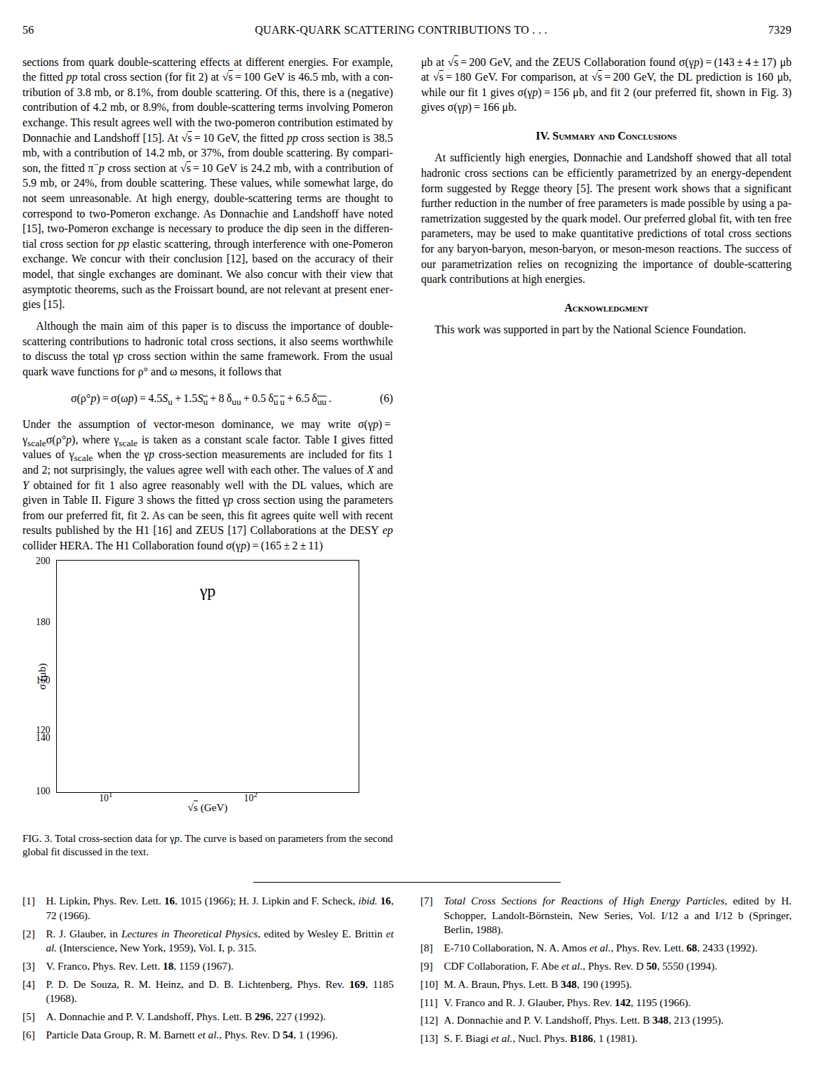56 QUARK-QUARK SCATTERING CONTRIBUTIONS TO . . . 7329
sections from quark double-scattering effects at different energies. For example, the fitted pp total cross section (for fit 2) at √s = 100 GeV is 46.5 mb, with a contribution of 3.8 mb, or 8.1%, from double scattering. Of this, there is a (negative) contribution of 4.2 mb, or 8.9%, from double-scattering terms involving Pomeron exchange. This result agrees well with the two-pomeron contribution estimated by Donnachie and Landshoff [15]. At √s = 10 GeV, the fitted pp cross section is 38.5 mb, with a contribution of 14.2 mb, or 37%, from double scattering. By comparison, the fitted π−p cross section at √s = 10 GeV is 24.2 mb, with a contribution of 5.9 mb, or 24%, from double scattering. These values, while somewhat large, do not seem unreasonable. At high energy, double-scattering terms are thought to correspond to two-Pomeron exchange. As Donnachie and Landshoff have noted [15], two-Pomeron exchange is necessary to produce the dip seen in the differential cross section for pp elastic scattering, through interference with one-Pomeron exchange. We concur with their conclusion [12], based on the accuracy of their model, that single exchanges are dominant. We also concur with their view that asymptotic theorems, such as the Froissart bound, are not relevant at present energies [15].
Although the main aim of this paper is to discuss the importance of double-scattering contributions to hadronic total cross sections, it also seems worthwhile to discuss the total γp cross section within the same framework. From the usual quark wave functions for ρ° and ω mesons, it follows that
(6) σ(ρ°p) = σ(ωp) = 4.5Su + 1.5Su + 8 δuu + 0.5 δu u + 6.5 δuu .
Under the assumption of vector-meson dominance, we may write σ(γp) = γscaleσ(ρ°p), where γscale is taken as a constant scale factor. Table I gives fitted values of γscale when the γp cross-section measurements are included for fits 1 and 2; not surprisingly, the values agree well with each other. The values of X and Y obtained for fit 1 also agree reasonably well with the DL values, which are given in Table II. Figure 3 shows the fitted γp cross section using the parameters from our preferred fit, fit 2. As can be seen, this fit agrees quite well with recent results published by the H1 [16] and ZEUS [17] Collaborations at the DESY ep collider HERA. The H1 Collaboration found σ(γp) = (165 ± 2 ± 11)
γp σ (μb) √s (GeV) 200 180 160 140 120 100 101 102
FIG. 3. Total cross-section data for γp. The curve is based on parameters from the second global fit discussed in the text.
μb at √s = 200 GeV, and the ZEUS Collaboration found σ(γp) = (143 ± 4 ± 17) μb at √s = 180 GeV. For comparison, at √s = 200 GeV, the DL prediction is 160 μb, while our fit 1 gives σ(γp) = 156 μb, and fit 2 (our preferred fit, shown in Fig. 3) gives σ(γp) = 166 μb.
IV. Summary and Conclusions
At sufficiently high energies, Donnachie and Landshoff showed that all total hadronic cross sections can be efficiently parametrized by an energy-dependent form suggested by Regge theory [5]. The present work shows that a significant further reduction in the number of free parameters is made possible by using a parametrization suggested by the quark model. Our preferred global fit, with ten free parameters, may be used to make quantitative predictions of total cross sections for any baryon-baryon, meson-baryon, or meson-meson reactions. The success of our parametrization relies on recognizing the importance of double-scattering quark contributions at high energies.
Acknowledgment
This work was supported in part by the National Science Foundation.
[1] H. Lipkin, Phys. Rev. Lett. 16, 1015 (1966); H. J. Lipkin and F. Scheck, ibid. 16, 72 (1966).
[2] R. J. Glauber, in Lectures in Theoretical Physics, edited by Wesley E. Brittin et al. (Interscience, New York, 1959), Vol. I, p. 315.
[3] V. Franco, Phys. Rev. Lett. 18, 1159 (1967).
[4] P. D. De Souza, R. M. Heinz, and D. B. Lichtenberg, Phys. Rev. 169, 1185 (1968).
[5] A. Donnachie and P. V. Landshoff, Phys. Lett. B 296, 227 (1992).
[6] Particle Data Group, R. M. Barnett et al., Phys. Rev. D 54, 1 (1996).
[7] Total Cross Sections for Reactions of High Energy Particles, edited by H. Schopper, Landolt-Börnstein, New Series, Vol. I/12 a and I/12 b (Springer, Berlin, 1988).
[8] E-710 Collaboration, N. A. Amos et al., Phys. Rev. Lett. 68, 2433 (1992).
[9] CDF Collaboration, F. Abe et al., Phys. Rev. D 50, 5550 (1994).
[10] M. A. Braun, Phys. Lett. B 348, 190 (1995).
[11] V. Franco and R. J. Glauber, Phys. Rev. 142, 1195 (1966).
[12] A. Donnachie and P. V. Landshoff, Phys. Lett. B 348, 213 (1995).
[13] S. F. Biagi et al., Nucl. Phys. B186, 1 (1981).